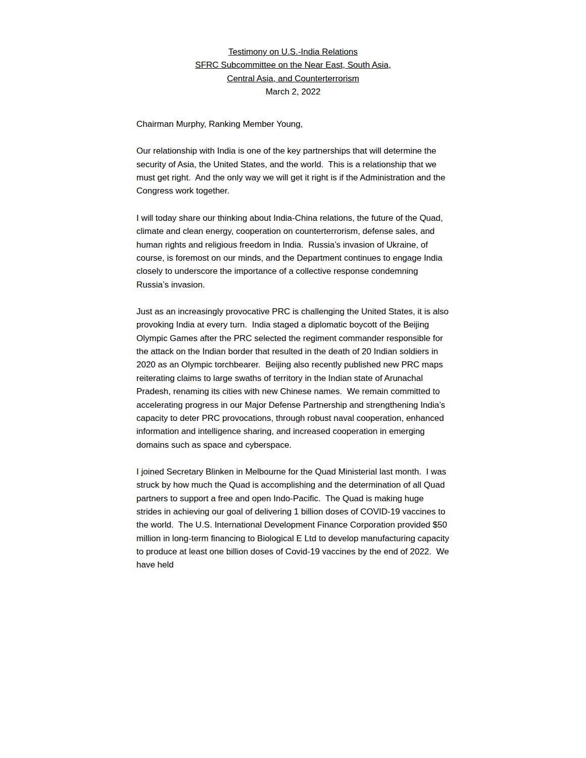Testimony on U.S.-India Relations SFRC Subcommittee on the Near East, South Asia, Central Asia, and Counterterrorism March 2, 2022
Chairman Murphy, Ranking Member Young,
Our relationship with India is one of the key partnerships that will determine the security of Asia, the United States, and the world. This is a relationship that we must get right. And the only way we will get it right is if the Administration and the Congress work together.
I will today share our thinking about India-China relations, the future of the Quad, climate and clean energy, cooperation on counterterrorism, defense sales, and human rights and religious freedom in India. Russia’s invasion of Ukraine, of course, is foremost on our minds, and the Department continues to engage India closely to underscore the importance of a collective response condemning Russia’s invasion.
Just as an increasingly provocative PRC is challenging the United States, it is also provoking India at every turn. India staged a diplomatic boycott of the Beijing Olympic Games after the PRC selected the regiment commander responsible for the attack on the Indian border that resulted in the death of 20 Indian soldiers in 2020 as an Olympic torchbearer. Beijing also recently published new PRC maps reiterating claims to large swaths of territory in the Indian state of Arunachal Pradesh, renaming its cities with new Chinese names. We remain committed to accelerating progress in our Major Defense Partnership and strengthening India’s capacity to deter PRC provocations, through robust naval cooperation, enhanced information and intelligence sharing, and increased cooperation in emerging domains such as space and cyberspace.
I joined Secretary Blinken in Melbourne for the Quad Ministerial last month. I was struck by how much the Quad is accomplishing and the determination of all Quad partners to support a free and open Indo-Pacific. The Quad is making huge strides in achieving our goal of delivering 1 billion doses of COVID-19 vaccines to the world. The U.S. International Development Finance Corporation provided $50 million in long-term financing to Biological E Ltd to develop manufacturing capacity to produce at least one billion doses of Covid-19 vaccines by the end of 2022. We have held